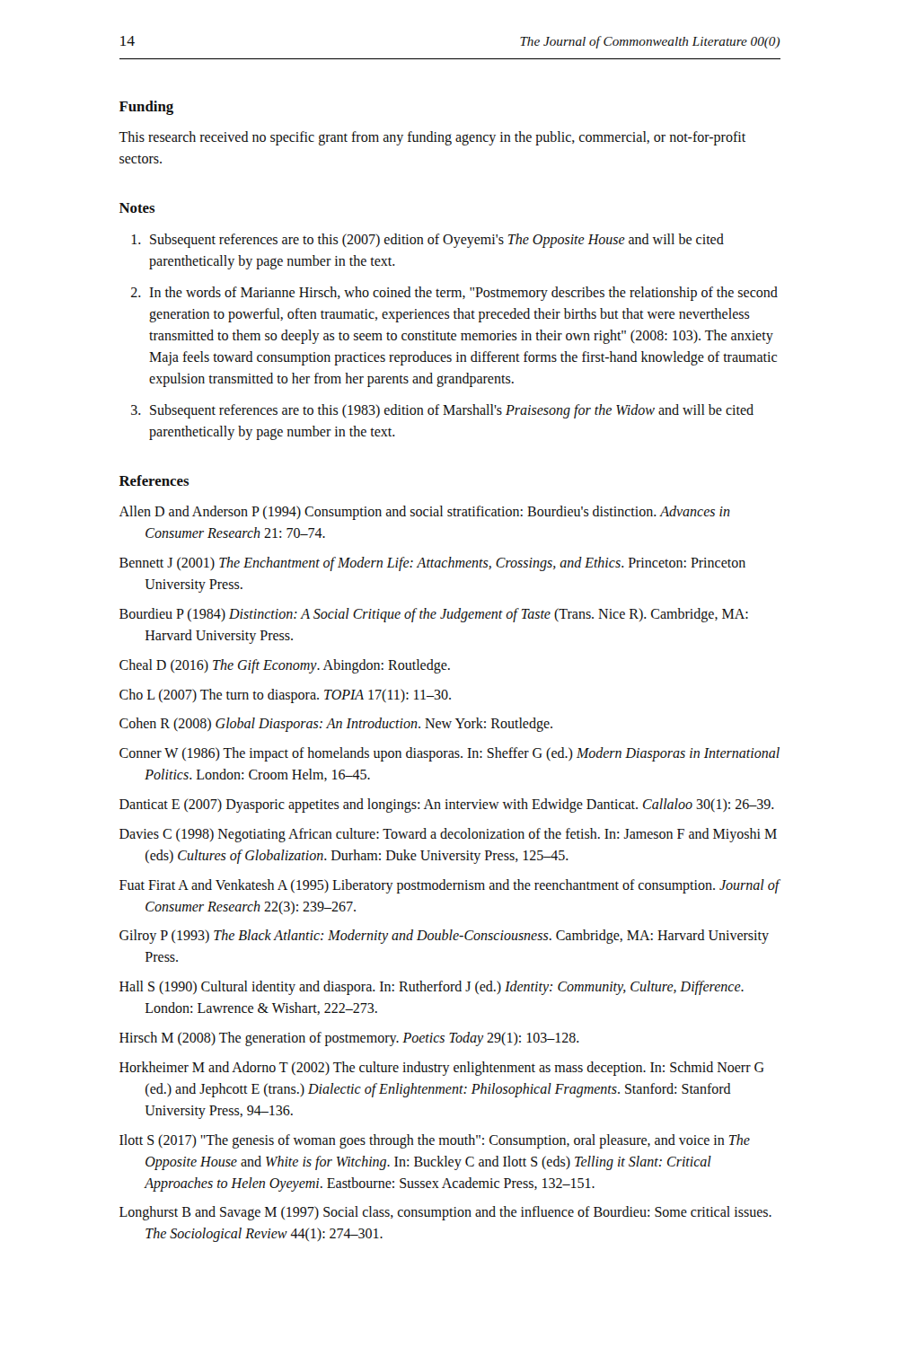14 The Journal of Commonwealth Literature 00(0)
Funding
This research received no specific grant from any funding agency in the public, commercial, or not-for-profit sectors.
Notes
Subsequent references are to this (2007) edition of Oyeyemi's The Opposite House and will be cited parenthetically by page number in the text.
In the words of Marianne Hirsch, who coined the term, "Postmemory describes the relationship of the second generation to powerful, often traumatic, experiences that preceded their births but that were nevertheless transmitted to them so deeply as to seem to constitute memories in their own right" (2008: 103). The anxiety Maja feels toward consumption practices reproduces in different forms the first-hand knowledge of traumatic expulsion transmitted to her from her parents and grandparents.
Subsequent references are to this (1983) edition of Marshall's Praisesong for the Widow and will be cited parenthetically by page number in the text.
References
Allen D and Anderson P (1994) Consumption and social stratification: Bourdieu's distinction. Advances in Consumer Research 21: 70–74.
Bennett J (2001) The Enchantment of Modern Life: Attachments, Crossings, and Ethics. Princeton: Princeton University Press.
Bourdieu P (1984) Distinction: A Social Critique of the Judgement of Taste (Trans. Nice R). Cambridge, MA: Harvard University Press.
Cheal D (2016) The Gift Economy. Abingdon: Routledge.
Cho L (2007) The turn to diaspora. TOPIA 17(11): 11–30.
Cohen R (2008) Global Diasporas: An Introduction. New York: Routledge.
Conner W (1986) The impact of homelands upon diasporas. In: Sheffer G (ed.) Modern Diasporas in International Politics. London: Croom Helm, 16–45.
Danticat E (2007) Dyasporic appetites and longings: An interview with Edwidge Danticat. Callaloo 30(1): 26–39.
Davies C (1998) Negotiating African culture: Toward a decolonization of the fetish. In: Jameson F and Miyoshi M (eds) Cultures of Globalization. Durham: Duke University Press, 125–45.
Fuat Firat A and Venkatesh A (1995) Liberatory postmodernism and the reenchantment of consumption. Journal of Consumer Research 22(3): 239–267.
Gilroy P (1993) The Black Atlantic: Modernity and Double-Consciousness. Cambridge, MA: Harvard University Press.
Hall S (1990) Cultural identity and diaspora. In: Rutherford J (ed.) Identity: Community, Culture, Difference. London: Lawrence & Wishart, 222–273.
Hirsch M (2008) The generation of postmemory. Poetics Today 29(1): 103–128.
Horkheimer M and Adorno T (2002) The culture industry enlightenment as mass deception. In: Schmid Noerr G (ed.) and Jephcott E (trans.) Dialectic of Enlightenment: Philosophical Fragments. Stanford: Stanford University Press, 94–136.
Ilott S (2017) "The genesis of woman goes through the mouth": Consumption, oral pleasure, and voice in The Opposite House and White is for Witching. In: Buckley C and Ilott S (eds) Telling it Slant: Critical Approaches to Helen Oyeyemi. Eastbourne: Sussex Academic Press, 132–151.
Longhurst B and Savage M (1997) Social class, consumption and the influence of Bourdieu: Some critical issues. The Sociological Review 44(1): 274–301.